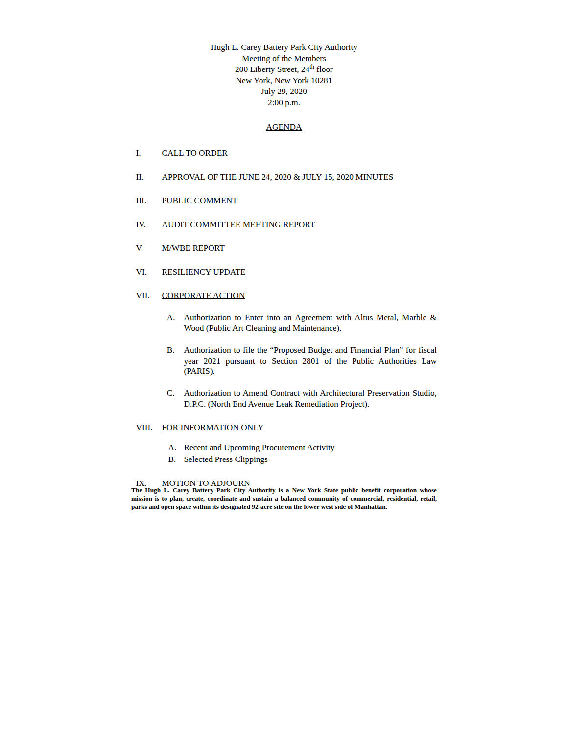Hugh L. Carey Battery Park City Authority
Meeting of the Members
200 Liberty Street, 24th floor
New York, New York 10281
July 29, 2020
2:00 p.m.
AGENDA
I. CALL TO ORDER
II. APPROVAL OF THE JUNE 24, 2020 & JULY 15, 2020 MINUTES
III. PUBLIC COMMENT
IV. AUDIT COMMITTEE MEETING REPORT
V. M/WBE REPORT
VI. RESILIENCY UPDATE
VII. CORPORATE ACTION
A. Authorization to Enter into an Agreement with Altus Metal, Marble & Wood (Public Art Cleaning and Maintenance).
B. Authorization to file the “Proposed Budget and Financial Plan” for fiscal year 2021 pursuant to Section 2801 of the Public Authorities Law (PARIS).
C. Authorization to Amend Contract with Architectural Preservation Studio, D.P.C. (North End Avenue Leak Remediation Project).
VIII. FOR INFORMATION ONLY
A. Recent and Upcoming Procurement Activity
B. Selected Press Clippings
IX. MOTION TO ADJOURN
The Hugh L. Carey Battery Park City Authority is a New York State public benefit corporation whose mission is to plan, create, coordinate and sustain a balanced community of commercial, residential, retail, parks and open space within its designated 92-acre site on the lower west side of Manhattan.